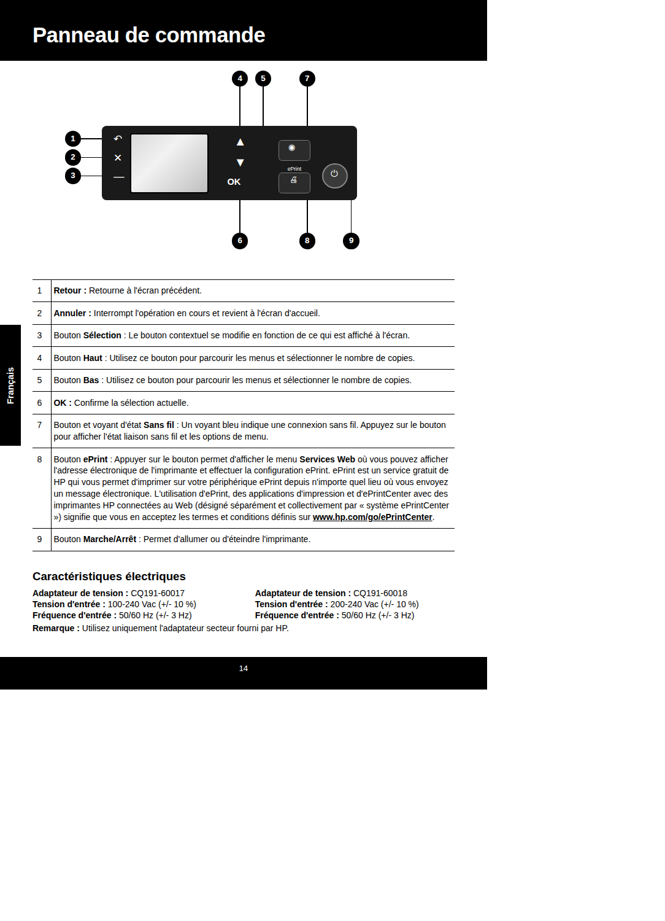Panneau de commande
Français
4
5
7
1
2
3
↶
✕
—
▲
▼
OK
◉
ePrint
🖨
⏻
6
8
9
| 1 | Retour : Retourne à l'écran précédent. |
| 2 | Annuler : Interrompt l'opération en cours et revient à l'écran d'accueil. |
| 3 | Bouton Sélection : Le bouton contextuel se modifie en fonction de ce qui est affiché à l'écran. |
| 4 | Bouton Haut : Utilisez ce bouton pour parcourir les menus et sélectionner le nombre de copies. |
| 5 | Bouton Bas : Utilisez ce bouton pour parcourir les menus et sélectionner le nombre de copies. |
| 6 | OK : Confirme la sélection actuelle. |
| 7 | Bouton et voyant d'état Sans fil : Un voyant bleu indique une connexion sans fil. Appuyez sur le bouton pour afficher l'état liaison sans fil et les options de menu. |
| 8 | Bouton ePrint : Appuyer sur le bouton permet d'afficher le menu Services Web où vous pouvez afficher l'adresse électronique de l'imprimante et effectuer la configuration ePrint. ePrint est un service gratuit de HP qui vous permet d'imprimer sur votre périphérique ePrint depuis n'importe quel lieu où vous envoyez un message électronique. L'utilisation d'ePrint, des applications d'impression et d'ePrintCenter avec des imprimantes HP connectées au Web (désigné séparément et collectivement par « système ePrintCenter ») signifie que vous en acceptez les termes et conditions définis sur www.hp.com/go/ePrintCenter . |
| 9 | Bouton Marche/Arrêt : Permet d'allumer ou d'éteindre l'imprimante. |
Caractéristiques électriques
Adaptateur de tension : CQ191-60017
Tension d'entrée : 100-240 Vac (+/- 10 %)
Fréquence d'entrée : 50/60 Hz (+/- 3 Hz)
Adaptateur de tension : CQ191-60018
Tension d'entrée : 200-240 Vac (+/- 10 %)
Fréquence d'entrée : 50/60 Hz (+/- 3 Hz)
Remarque : Utilisez uniquement l'adaptateur secteur fourni par HP.
14